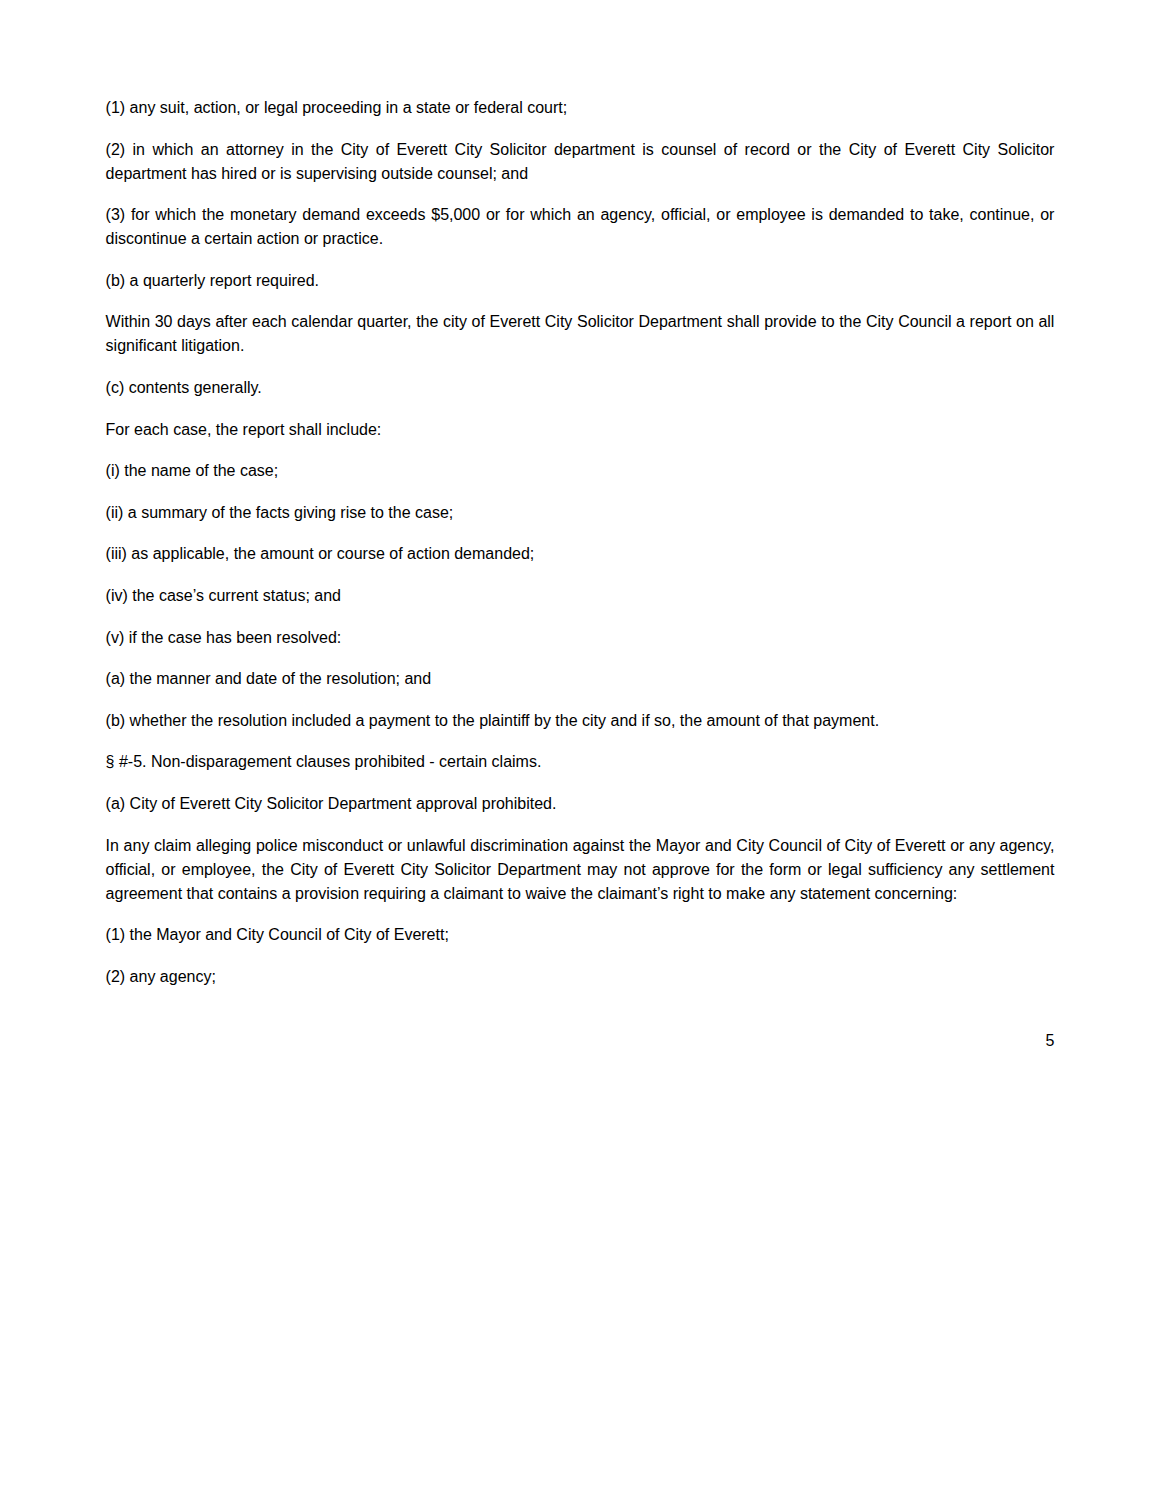(1) any suit, action, or legal proceeding in a state or federal court;
(2) in which an attorney in the City of Everett City Solicitor department is counsel of record or the City of Everett City Solicitor department has hired or is supervising outside counsel; and
(3) for which the monetary demand exceeds $5,000 or for which an agency, official, or employee is demanded to take, continue, or discontinue a certain action or practice.
(b) a quarterly report required.
Within 30 days after each calendar quarter, the city of Everett City Solicitor Department shall provide to the City Council a report on all significant litigation.
(c) contents generally.
For each case, the report shall include:
(i) the name of the case;
(ii) a summary of the facts giving rise to the case;
(iii) as applicable, the amount or course of action demanded;
(iv) the case’s current status; and
(v) if the case has been resolved:
(a) the manner and date of the resolution; and
(b) whether the resolution included a payment to the plaintiff by the city and if so, the amount of that payment.
§ #-5. Non-disparagement clauses prohibited - certain claims.
(a) City of Everett City Solicitor Department approval prohibited.
In any claim alleging police misconduct or unlawful discrimination against the Mayor and City Council of City of Everett or any agency, official, or employee, the City of Everett City Solicitor Department may not approve for the form or legal sufficiency any settlement agreement that contains a provision requiring a claimant to waive the claimant’s right to make any statement concerning:
(1) the Mayor and City Council of City of Everett;
(2) any agency;
5